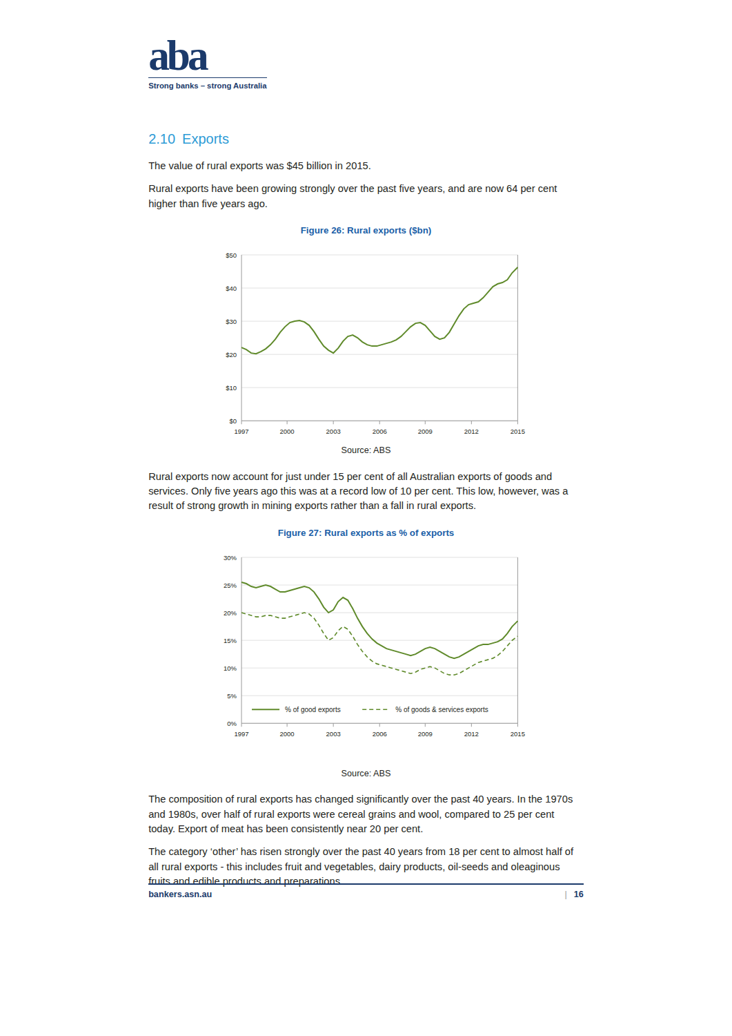aba
Strong banks – strong Australia
2.10 Exports
The value of rural exports was $45 billion in 2015.
Rural exports have been growing strongly over the past five years, and are now 64 per cent higher than five years ago.
Figure 26: Rural exports ($bn)
$50 $40 $30 $20 $10 $0 1997 2000 2003 2006 2009 2012 2015
Source: ABS
Rural exports now account for just under 15 per cent of all Australian exports of goods and services. Only five years ago this was at a record low of 10 per cent. This low, however, was a result of strong growth in mining exports rather than a fall in rural exports.
Figure 27: Rural exports as % of exports
30% 25% 20% 15% 10% 5% 0% 1997 2000 2003 2006 2009 2012 2015 % of good exports % of goods & services exports
Source: ABS
The composition of rural exports has changed significantly over the past 40 years. In the 1970s and 1980s, over half of rural exports were cereal grains and wool, compared to 25 per cent today. Export of meat has been consistently near 20 per cent.
The category ‘other’ has risen strongly over the past 40 years from 18 per cent to almost half of all rural exports - this includes fruit and vegetables, dairy products, oil-seeds and oleaginous fruits and edible products and preparations.
bankers.asn.au |16